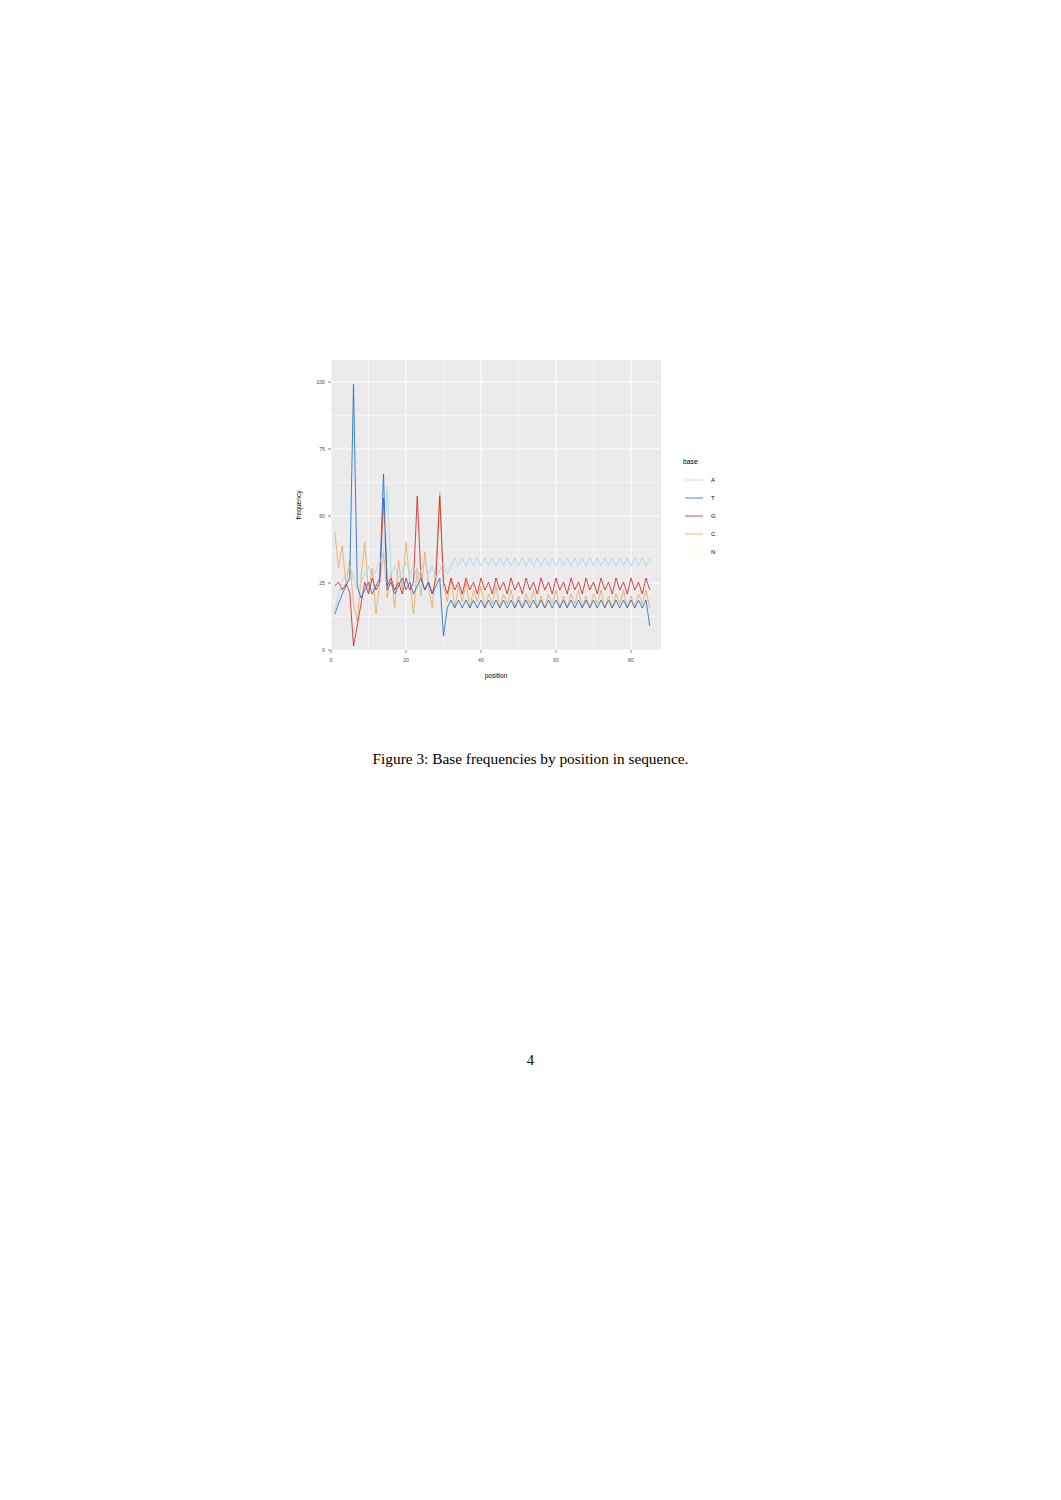0 25 50 75 100 0 20 40 60 80 position frequency base A T G C N
Figure 3: Base frequencies by position in sequence.
4